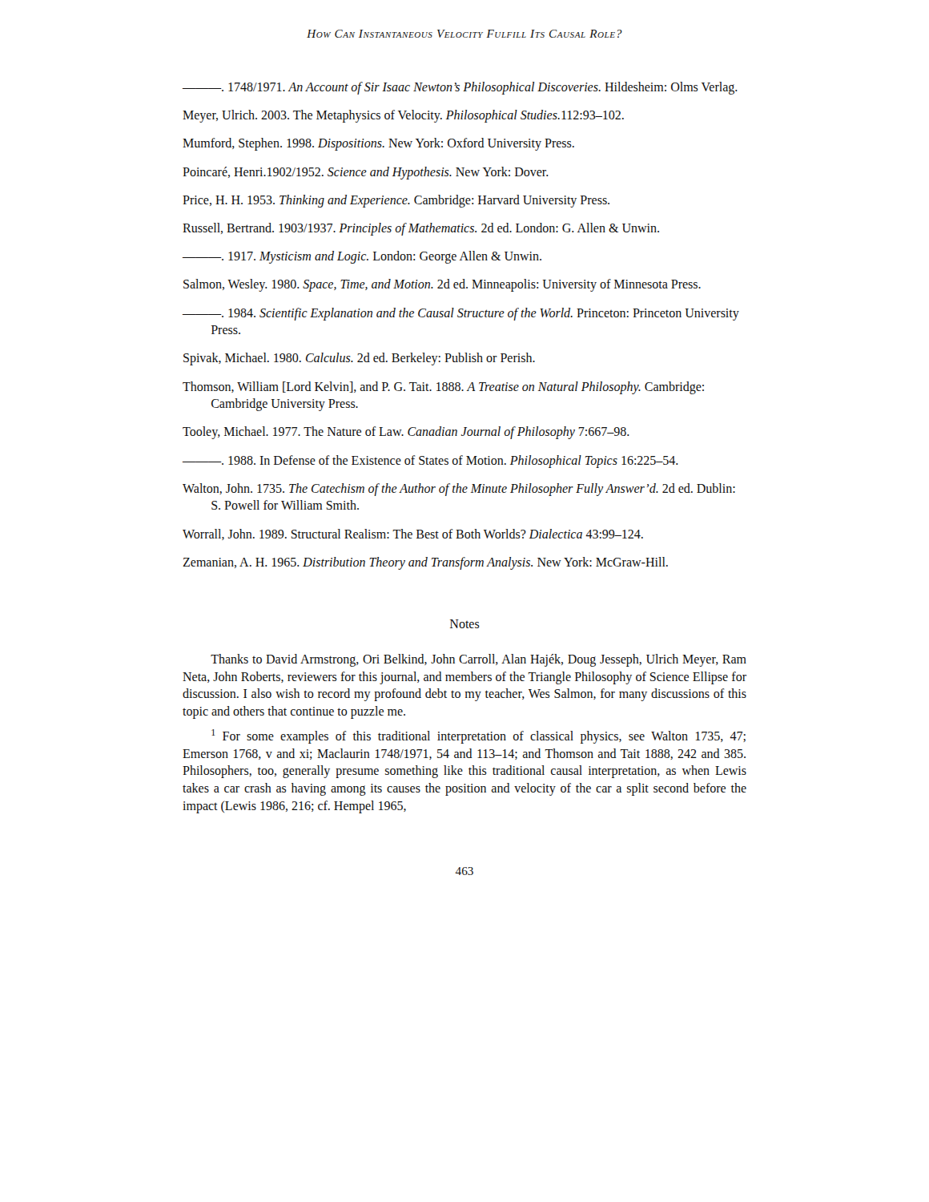How Can Instantaneous Velocity Fulfill Its Causal Role?
———. 1748/1971. An Account of Sir Isaac Newton’s Philosophical Discoveries. Hildesheim: Olms Verlag.
Meyer, Ulrich. 2003. The Metaphysics of Velocity. Philosophical Studies.112:93–102.
Mumford, Stephen. 1998. Dispositions. New York: Oxford University Press.
Poincaré, Henri.1902/1952. Science and Hypothesis. New York: Dover.
Price, H. H. 1953. Thinking and Experience. Cambridge: Harvard University Press.
Russell, Bertrand. 1903/1937. Principles of Mathematics. 2d ed. London: G. Allen & Unwin.
———. 1917. Mysticism and Logic. London: George Allen & Unwin.
Salmon, Wesley. 1980. Space, Time, and Motion. 2d ed. Minneapolis: University of Minnesota Press.
———. 1984. Scientific Explanation and the Causal Structure of the World. Princeton: Princeton University Press.
Spivak, Michael. 1980. Calculus. 2d ed. Berkeley: Publish or Perish.
Thomson, William [Lord Kelvin], and P. G. Tait. 1888. A Treatise on Natural Philosophy. Cambridge: Cambridge University Press.
Tooley, Michael. 1977. The Nature of Law. Canadian Journal of Philosophy 7:667–98.
———. 1988. In Defense of the Existence of States of Motion. Philosophical Topics 16:225–54.
Walton, John. 1735. The Catechism of the Author of the Minute Philosopher Fully Answer’d. 2d ed. Dublin: S. Powell for William Smith.
Worrall, John. 1989. Structural Realism: The Best of Both Worlds? Dialectica 43:99–124.
Zemanian, A. H. 1965. Distribution Theory and Transform Analysis. New York: McGraw-Hill.
Notes
Thanks to David Armstrong, Ori Belkind, John Carroll, Alan Hajék, Doug Jesseph, Ulrich Meyer, Ram Neta, John Roberts, reviewers for this journal, and members of the Triangle Philosophy of Science Ellipse for discussion. I also wish to record my profound debt to my teacher, Wes Salmon, for many discussions of this topic and others that continue to puzzle me.
1 For some examples of this traditional interpretation of classical physics, see Walton 1735, 47; Emerson 1768, v and xi; Maclaurin 1748/1971, 54 and 113–14; and Thomson and Tait 1888, 242 and 385. Philosophers, too, generally presume something like this traditional causal interpretation, as when Lewis takes a car crash as having among its causes the position and velocity of the car a split second before the impact (Lewis 1986, 216; cf. Hempel 1965,
463